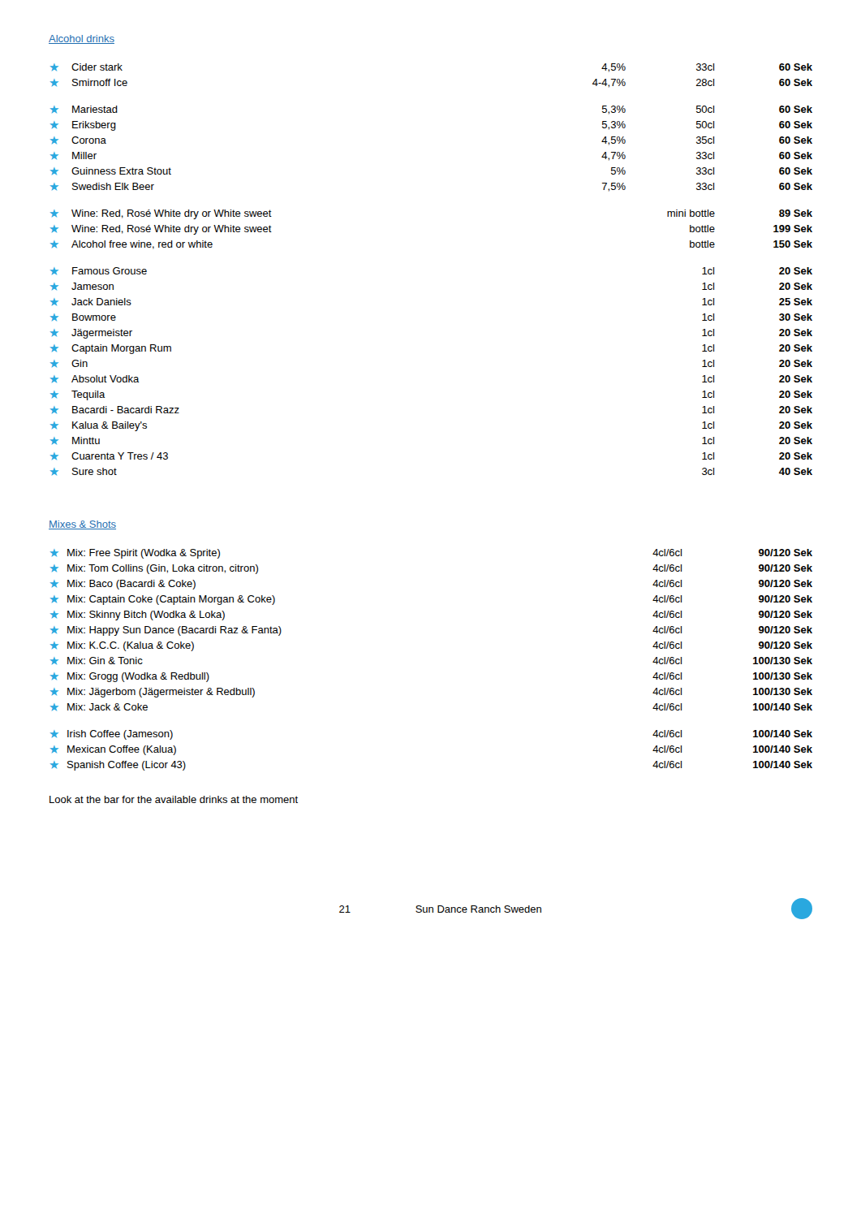Alcohol drinks
| ★ | Cider stark | 4,5% | 33cl | 60 Sek |
| ★ | Smirnoff Ice | 4-4,7% | 28cl | 60 Sek |
| ★ | Mariestad | 5,3% | 50cl | 60 Sek |
| ★ | Eriksberg | 5,3% | 50cl | 60 Sek |
| ★ | Corona | 4,5% | 35cl | 60 Sek |
| ★ | Miller | 4,7% | 33cl | 60 Sek |
| ★ | Guinness Extra Stout | 5% | 33cl | 60 Sek |
| ★ | Swedish Elk Beer | 7,5% | 33cl | 60 Sek |
| ★ | Wine: Red, Rosé White dry or White sweet | | mini bottle | 89 Sek |
| ★ | Wine: Red, Rosé White dry or White sweet | | bottle | 199 Sek |
| ★ | Alcohol free wine, red or white | | bottle | 150 Sek |
| ★ | Famous Grouse | | 1cl | 20 Sek |
| ★ | Jameson | | 1cl | 20 Sek |
| ★ | Jack Daniels | | 1cl | 25 Sek |
| ★ | Bowmore | | 1cl | 30 Sek |
| ★ | Jägermeister | | 1cl | 20 Sek |
| ★ | Captain Morgan Rum | | 1cl | 20 Sek |
| ★ | Gin | | 1cl | 20 Sek |
| ★ | Absolut Vodka | | 1cl | 20 Sek |
| ★ | Tequila | | 1cl | 20 Sek |
| ★ | Bacardi - Bacardi Razz | | 1cl | 20 Sek |
| ★ | Kalua & Bailey's | | 1cl | 20 Sek |
| ★ | Minttu | | 1cl | 20 Sek |
| ★ | Cuarenta Y Tres / 43 | | 1cl | 20 Sek |
| ★ | Sure shot | | 3cl | 40 Sek |
Mixes & Shots
| ★ | Mix: Free Spirit (Wodka & Sprite) | 4cl/6cl | 90/120 Sek |
| ★ | Mix: Tom Collins (Gin, Loka citron, citron) | 4cl/6cl | 90/120 Sek |
| ★ | Mix: Baco (Bacardi & Coke) | 4cl/6cl | 90/120 Sek |
| ★ | Mix: Captain Coke (Captain Morgan & Coke) | 4cl/6cl | 90/120 Sek |
| ★ | Mix: Skinny Bitch (Wodka & Loka) | 4cl/6cl | 90/120 Sek |
| ★ | Mix: Happy Sun Dance (Bacardi Raz & Fanta) | 4cl/6cl | 90/120 Sek |
| ★ | Mix: K.C.C. (Kalua & Coke) | 4cl/6cl | 90/120 Sek |
| ★ | Mix: Gin & Tonic | 4cl/6cl | 100/130 Sek |
| ★ | Mix: Grogg (Wodka & Redbull) | 4cl/6cl | 100/130 Sek |
| ★ | Mix: Jägerbom (Jägermeister & Redbull) | 4cl/6cl | 100/130 Sek |
| ★ | Mix: Jack & Coke | 4cl/6cl | 100/140 Sek |
| ★ | Irish Coffee (Jameson) | 4cl/6cl | 100/140 Sek |
| ★ | Mexican Coffee (Kalua) | 4cl/6cl | 100/140 Sek |
| ★ | Spanish Coffee (Licor 43) | 4cl/6cl | 100/140 Sek |
Look at the bar for the available drinks at the moment
21 Sun Dance Ranch Sweden